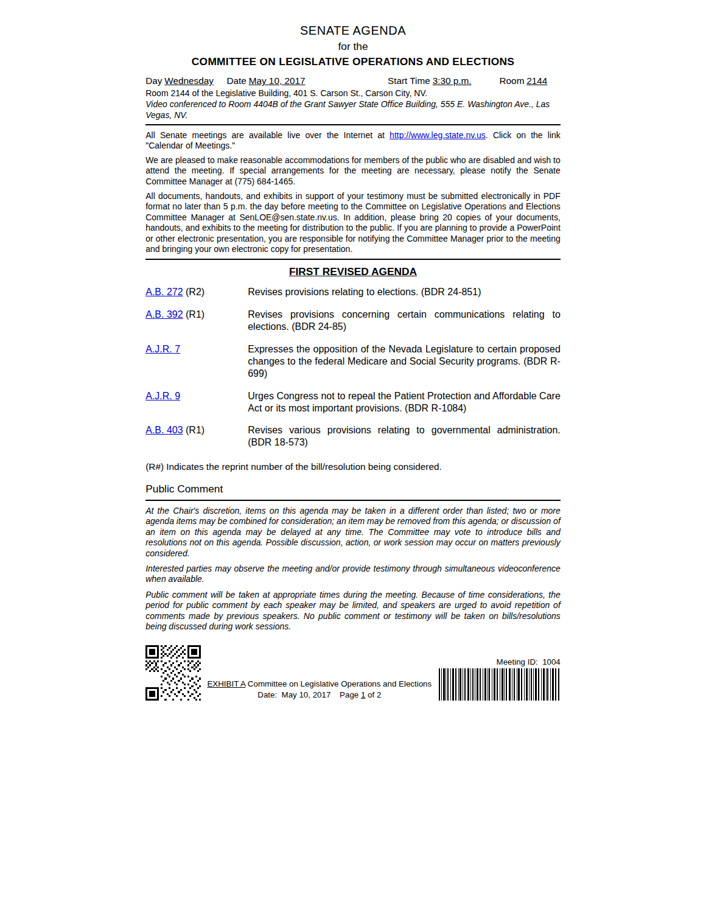SENATE AGENDA
for the
COMMITTEE ON LEGISLATIVE OPERATIONS AND ELECTIONS
Day Wednesday Date May 10, 2017 Start Time 3:30 p.m. Room 2144
Room 2144 of the Legislative Building, 401 S. Carson St., Carson City, NV.
Video conferenced to Room 4404B of the Grant Sawyer State Office Building, 555 E. Washington Ave., Las Vegas, NV.
All Senate meetings are available live over the Internet at http://www.leg.state.nv.us. Click on the link "Calendar of Meetings."
We are pleased to make reasonable accommodations for members of the public who are disabled and wish to attend the meeting. If special arrangements for the meeting are necessary, please notify the Senate Committee Manager at (775) 684-1465.
All documents, handouts, and exhibits in support of your testimony must be submitted electronically in PDF format no later than 5 p.m. the day before meeting to the Committee on Legislative Operations and Elections Committee Manager at SenLOE@sen.state.nv.us. In addition, please bring 20 copies of your documents, handouts, and exhibits to the meeting for distribution to the public. If you are planning to provide a PowerPoint or other electronic presentation, you are responsible for notifying the Committee Manager prior to the meeting and bringing your own electronic copy for presentation.
FIRST REVISED AGENDA
| A.B. 272 (R2) | Revises provisions relating to elections. (BDR 24-851) |
| A.B. 392 (R1) | Revises provisions concerning certain communications relating to elections. (BDR 24-85) |
| A.J.R. 7 | Expresses the opposition of the Nevada Legislature to certain proposed changes to the federal Medicare and Social Security programs. (BDR R-699) |
| A.J.R. 9 | Urges Congress not to repeal the Patient Protection and Affordable Care Act or its most important provisions. (BDR R-1084) |
| A.B. 403 (R1) | Revises various provisions relating to governmental administration. (BDR 18-573) |
(R#) Indicates the reprint number of the bill/resolution being considered.
Public Comment
At the Chair's discretion, items on this agenda may be taken in a different order than listed; two or more agenda items may be combined for consideration; an item may be removed from this agenda; or discussion of an item on this agenda may be delayed at any time. The Committee may vote to introduce bills and resolutions not on this agenda. Possible discussion, action, or work session may occur on matters previously considered.
Interested parties may observe the meeting and/or provide testimony through simultaneous videoconference when available.
Public comment will be taken at appropriate times during the meeting. Because of time considerations, the period for public comment by each speaker may be limited, and speakers are urged to avoid repetition of comments made by previous speakers. No public comment or testimony will be taken on bills/resolutions being discussed during work sessions.
EXHIBIT A Committee on Legislative Operations and Elections
Date: May 10, 2017 Page 1 of 2
Meeting ID: 1004